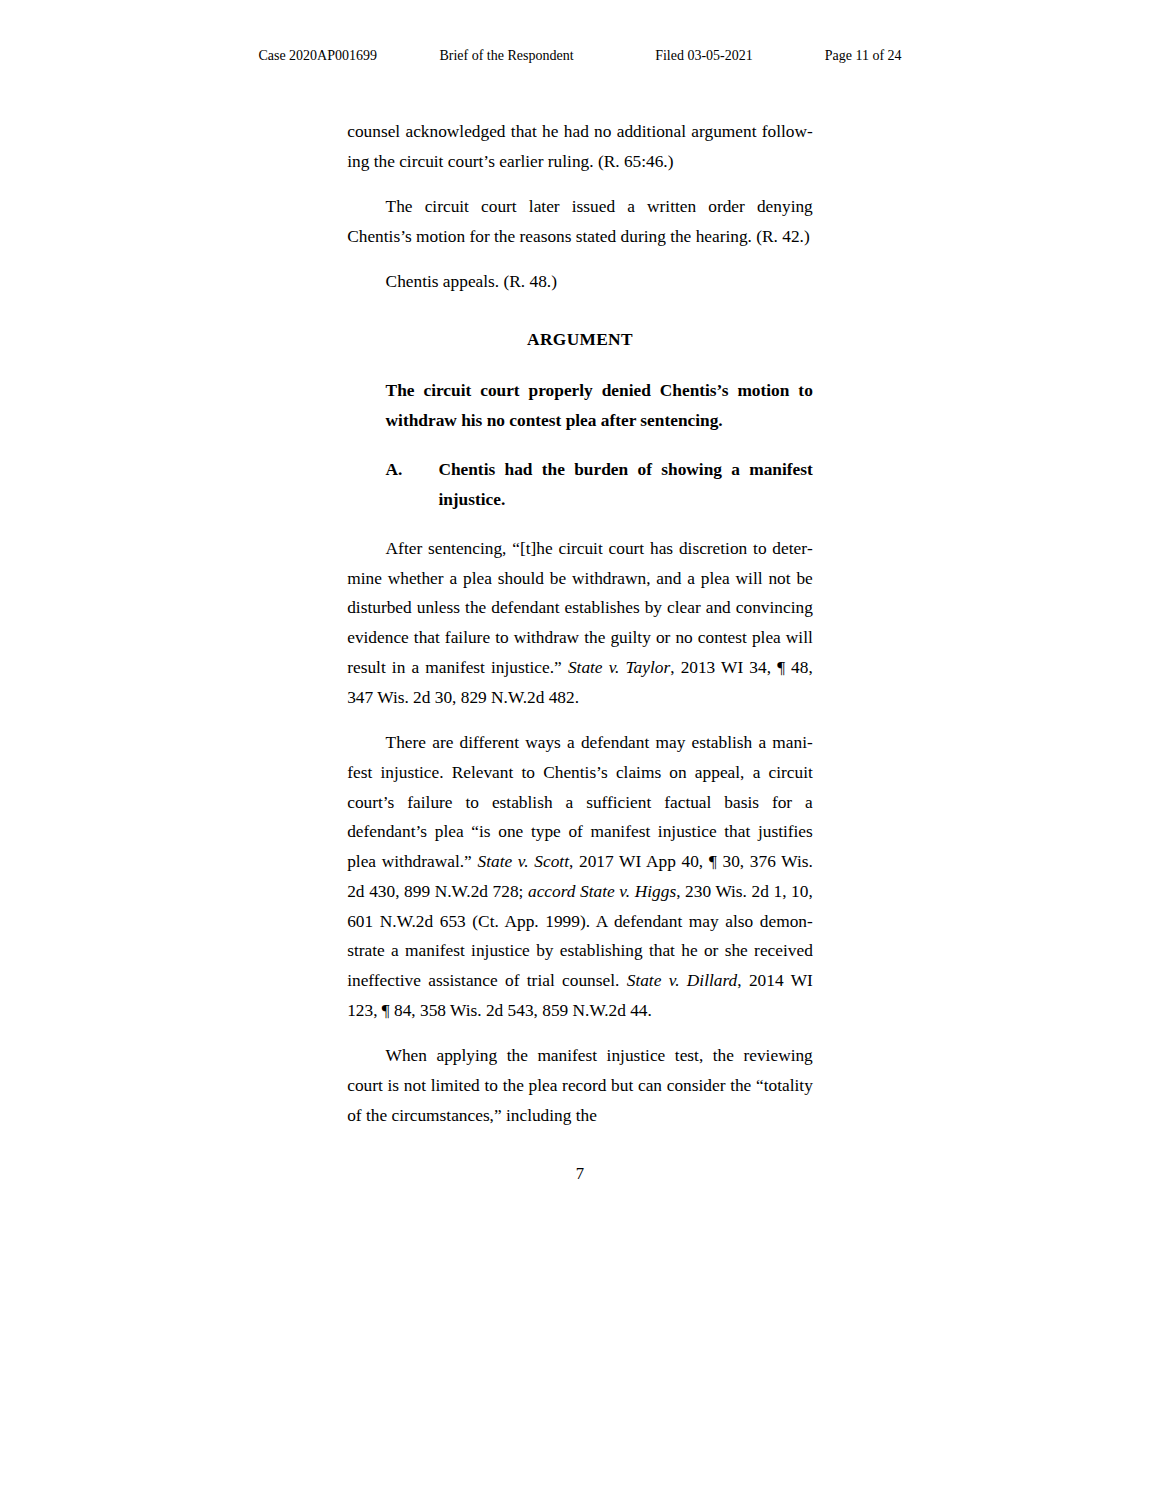Case 2020AP001699 Brief of the Respondent Filed 03-05-2021 Page 11 of 24
counsel acknowledged that he had no additional argument following the circuit court’s earlier ruling. (R. 65:46.)
The circuit court later issued a written order denying Chentis’s motion for the reasons stated during the hearing. (R. 42.)
Chentis appeals. (R. 48.)
ARGUMENT
The circuit court properly denied Chentis’s motion to withdraw his no contest plea after sentencing.
A. Chentis had the burden of showing a manifest injustice.
After sentencing, “[t]he circuit court has discretion to determine whether a plea should be withdrawn, and a plea will not be disturbed unless the defendant establishes by clear and convincing evidence that failure to withdraw the guilty or no contest plea will result in a manifest injustice.” State v. Taylor, 2013 WI 34, ¶ 48, 347 Wis. 2d 30, 829 N.W.2d 482.
There are different ways a defendant may establish a manifest injustice. Relevant to Chentis’s claims on appeal, a circuit court’s failure to establish a sufficient factual basis for a defendant’s plea “is one type of manifest injustice that justifies plea withdrawal.” State v. Scott, 2017 WI App 40, ¶ 30, 376 Wis. 2d 430, 899 N.W.2d 728; accord State v. Higgs, 230 Wis. 2d 1, 10, 601 N.W.2d 653 (Ct. App. 1999). A defendant may also demonstrate a manifest injustice by establishing that he or she received ineffective assistance of trial counsel. State v. Dillard, 2014 WI 123, ¶ 84, 358 Wis. 2d 543, 859 N.W.2d 44.
When applying the manifest injustice test, the reviewing court is not limited to the plea record but can consider the “totality of the circumstances,” including the
7